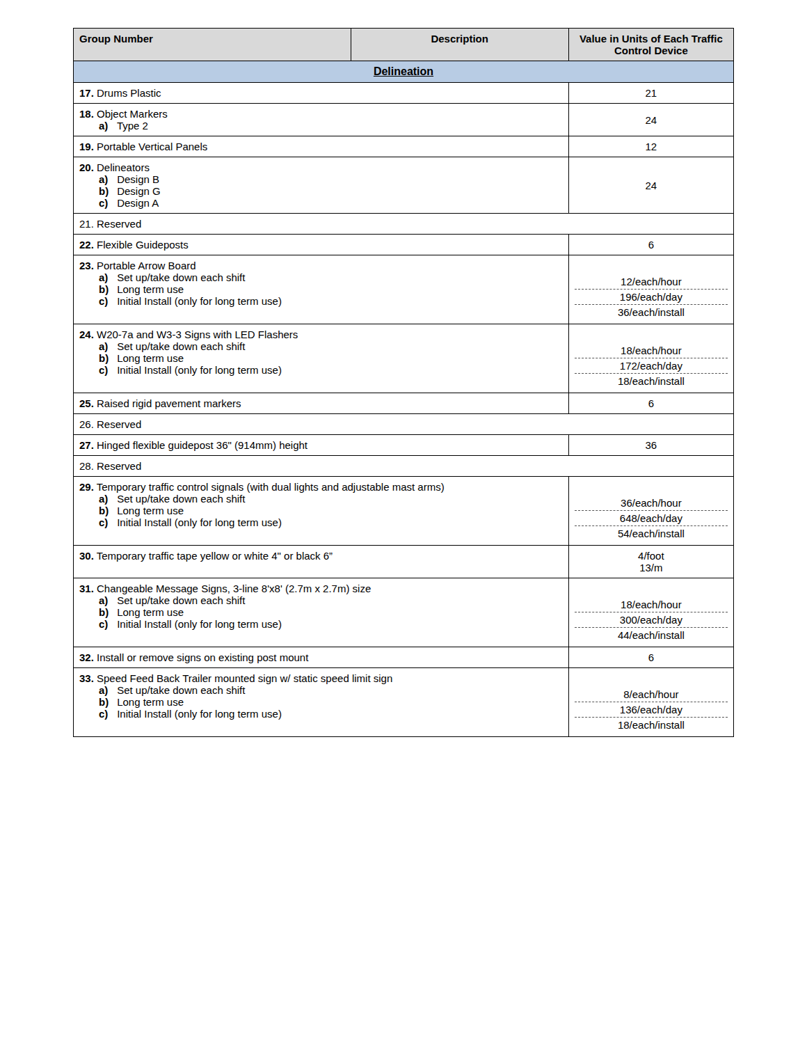| Group Number | Description | Value in Units of Each Traffic Control Device |
| --- | --- | --- |
| Delineation |
| 17. Drums Plastic | 21 |
| 18. Object Markers a) Type 2 | 24 |
| 19. Portable Vertical Panels | 12 |
| 20. Delineators a) Design B b) Design G c) Design A | 24 |
| 21. Reserved |
| 22. Flexible Guideposts | 6 |
| 23. Portable Arrow Board a) Set up/take down each shift b) Long term use c) Initial Install (only for long term use) | 12/each/hour 196/each/day 36/each/install |
| 24. W20-7a and W3-3 Signs with LED Flashers a) Set up/take down each shift b) Long term use c) Initial Install (only for long term use) | 18/each/hour 172/each/day 18/each/install |
| 25. Raised rigid pavement markers | 6 |
| 26. Reserved |
| 27. Hinged flexible guidepost 36" (914mm) height | 36 |
| 28. Reserved |
| 29. Temporary traffic control signals (with dual lights and adjustable mast arms) a) Set up/take down each shift b) Long term use c) Initial Install (only for long term use) | 36/each/hour 648/each/day 54/each/install |
| 30. Temporary traffic tape yellow or white 4" or black 6” | 4/foot 13/m |
| 31. Changeable Message Signs, 3-line 8'x8' (2.7m x 2.7m) size a) Set up/take down each shift b) Long term use c) Initial Install (only for long term use) | 18/each/hour 300/each/day 44/each/install |
| 32. Install or remove signs on existing post mount | 6 |
| 33. Speed Feed Back Trailer mounted sign w/ static speed limit sign a) Set up/take down each shift b) Long term use c) Initial Install (only for long term use) | 8/each/hour 136/each/day 18/each/install |